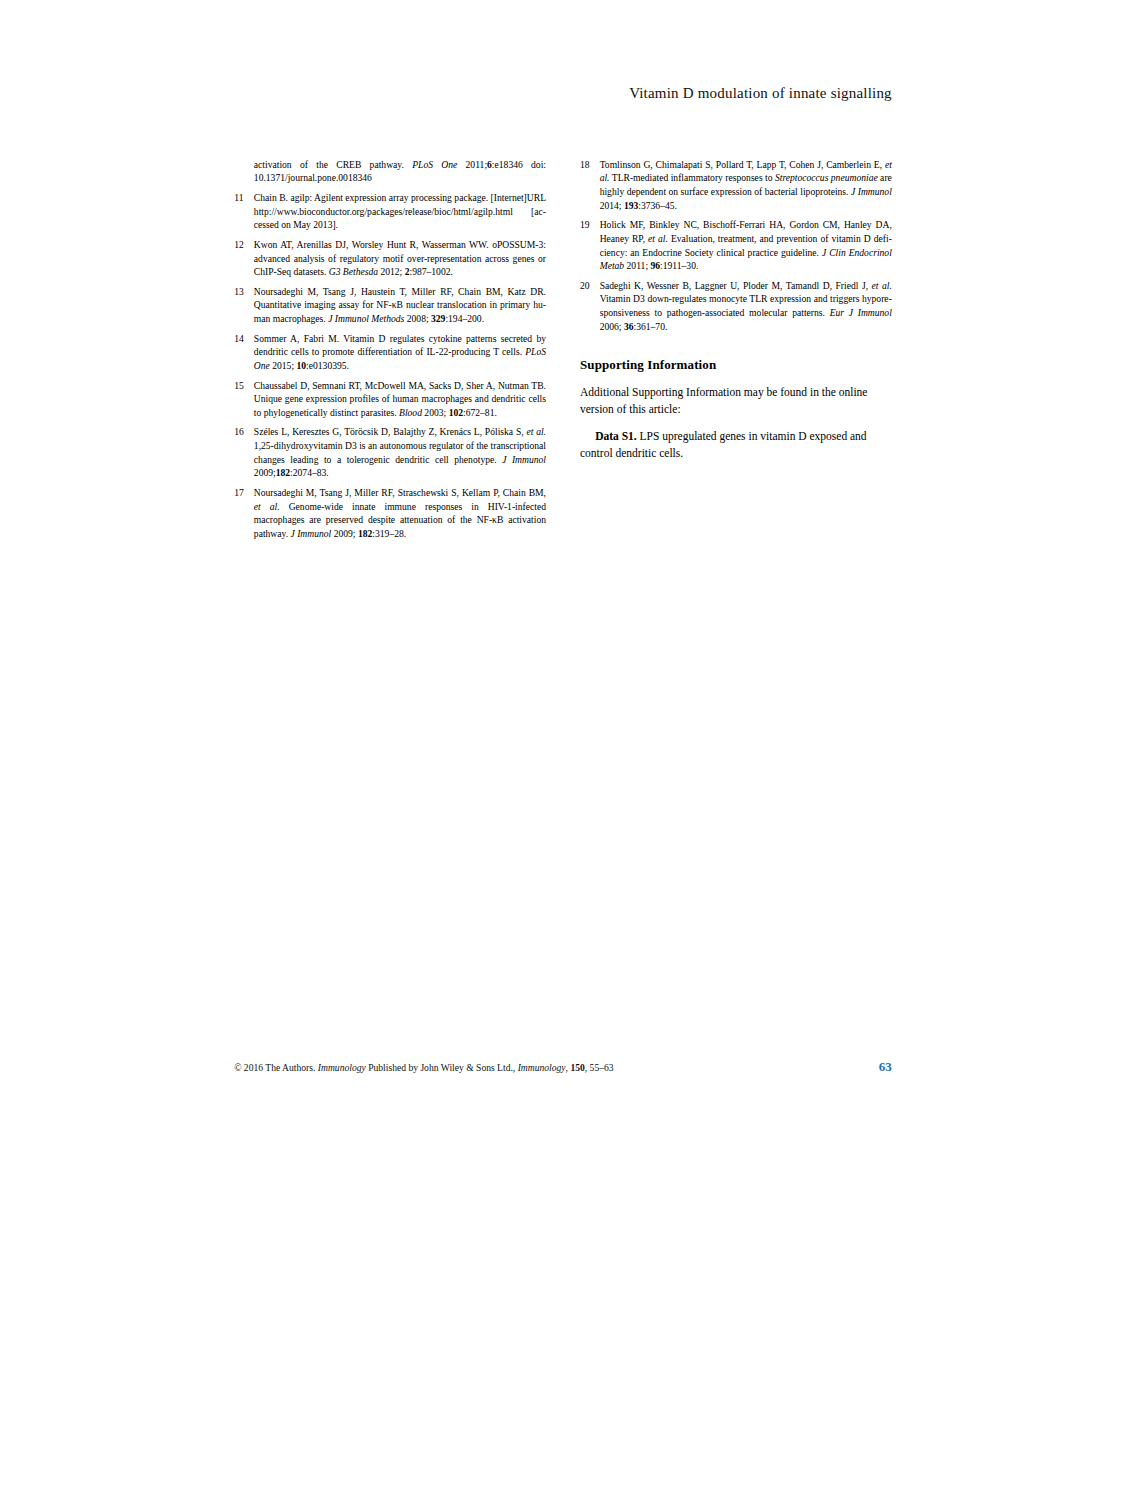Vitamin D modulation of innate signalling
activation of the CREB pathway. PLoS One 2011;6:e18346 doi: 10.1371/journal.pone.0018346
Chain B. agilp: Agilent expression array processing package. [Internet]URL http://www.bioconductor.org/packages/release/bioc/html/agilp.html [accessed on May 2013].
Kwon AT, Arenillas DJ, Worsley Hunt R, Wasserman WW. oPOSSUM-3: advanced analysis of regulatory motif over-representation across genes or ChIP-Seq datasets. G3 Bethesda 2012; 2:987–1002.
Noursadeghi M, Tsang J, Haustein T, Miller RF, Chain BM, Katz DR. Quantitative imaging assay for NF-κB nuclear translocation in primary human macrophages. J Immunol Methods 2008; 329:194–200.
Sommer A, Fabri M. Vitamin D regulates cytokine patterns secreted by dendritic cells to promote differentiation of IL-22-producing T cells. PLoS One 2015; 10:e0130395.
Chaussabel D, Semnani RT, McDowell MA, Sacks D, Sher A, Nutman TB. Unique gene expression profiles of human macrophages and dendritic cells to phylogenetically distinct parasites. Blood 2003; 102:672–81.
Széles L, Keresztes G, Töröcsik D, Balajthy Z, Krenács L, Póliska S, et al. 1,25-dihydroxyvitamin D3 is an autonomous regulator of the transcriptional changes leading to a tolerogenic dendritic cell phenotype. J Immunol 2009;182:2074–83.
Noursadeghi M, Tsang J, Miller RF, Straschewski S, Kellam P, Chain BM, et al. Genome-wide innate immune responses in HIV-1-infected macrophages are preserved despite attenuation of the NF-κB activation pathway. J Immunol 2009; 182:319–28.
Tomlinson G, Chimalapati S, Pollard T, Lapp T, Cohen J, Camberlein E, et al. TLR-mediated inflammatory responses to Streptococcus pneumoniae are highly dependent on surface expression of bacterial lipoproteins. J Immunol 2014; 193:3736–45.
Holick MF, Binkley NC, Bischoff-Ferrari HA, Gordon CM, Hanley DA, Heaney RP, et al. Evaluation, treatment, and prevention of vitamin D deficiency: an Endocrine Society clinical practice guideline. J Clin Endocrinol Metab 2011; 96:1911–30.
Sadeghi K, Wessner B, Laggner U, Ploder M, Tamandl D, Friedl J, et al. Vitamin D3 down-regulates monocyte TLR expression and triggers hyporesponsiveness to pathogen-associated molecular patterns. Eur J Immunol 2006; 36:361–70.
Supporting Information
Additional Supporting Information may be found in the online version of this article:
Data S1. LPS upregulated genes in vitamin D exposed and control dendritic cells.
© 2016 The Authors. Immunology Published by John Wiley & Sons Ltd., Immunology, 150, 55–63
63